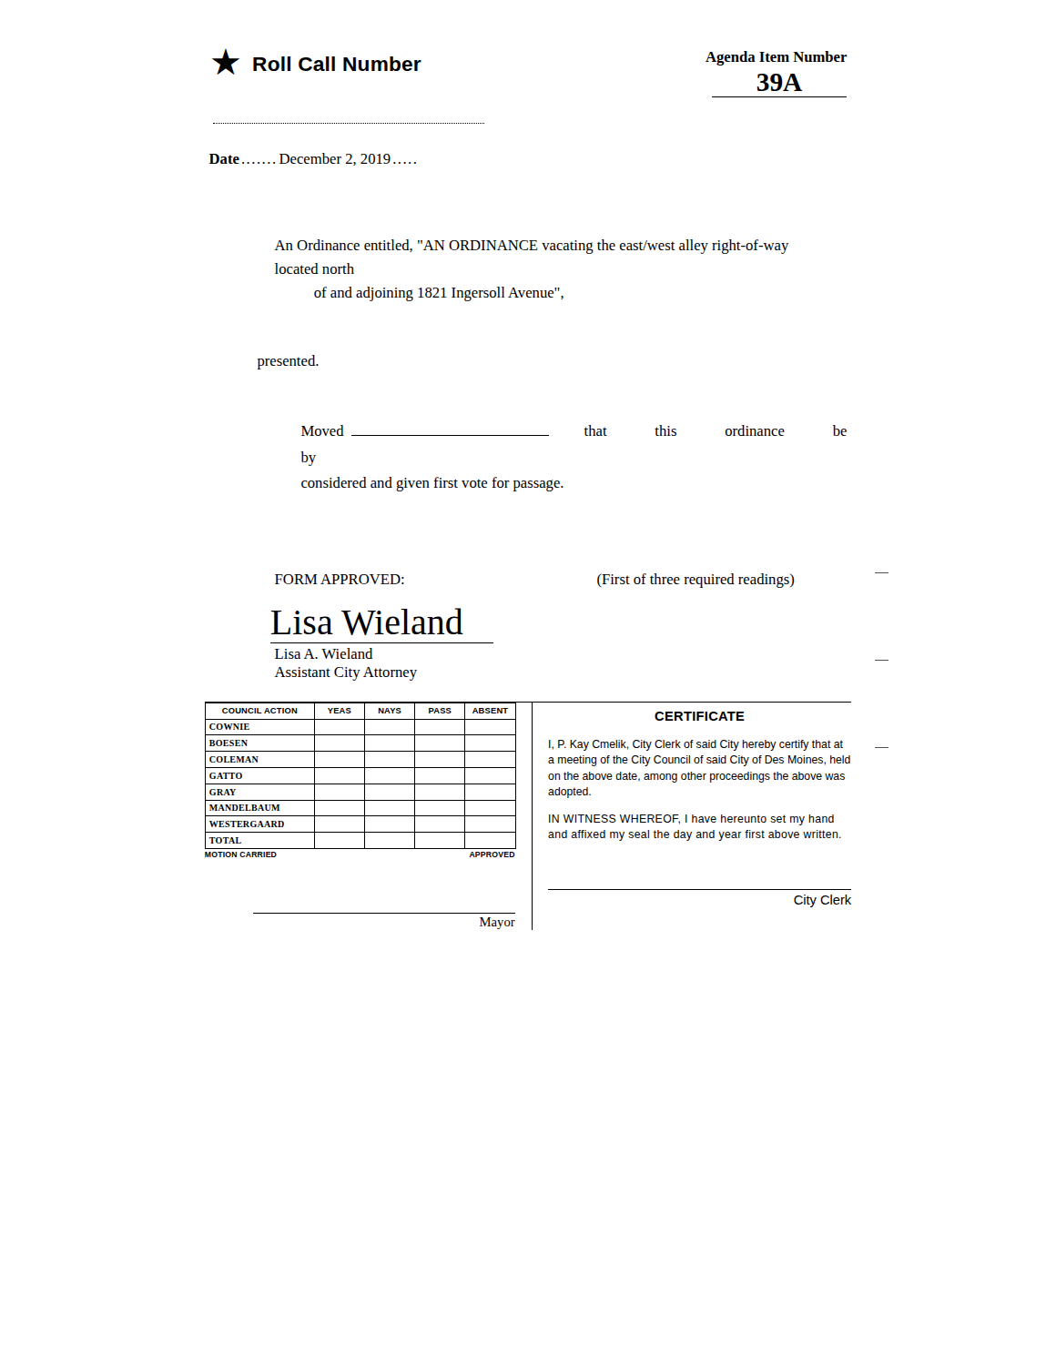★ Roll Call Number
Agenda Item Number
39A
Date ....... December 2, 2019 .....
An Ordinance entitled, "AN ORDINANCE vacating the east/west alley right-of-way located north of and adjoining 1821 Ingersoll Avenue",
presented.
Moved by that this ordinance be
considered and given first vote for passage.
FORM APPROVED:
Lisa Wieland
Lisa A. Wieland
Assistant City Attorney
(First of three required readings)
| COUNCIL ACTION | YEAS | NAYS | PASS | ABSENT |
| --- | --- | --- | --- | --- |
| COWNIE | | | | |
| BOESEN | | | | |
| COLEMAN | | | | |
| GATTO | | | | |
| GRAY | | | | |
| MANDELBAUM | | | | |
| WESTERGAARD | | | | |
| TOTAL | | | | |
MOTION CARRIED APPROVED
Mayor
CERTIFICATE
I, P. Kay Cmelik, City Clerk of said City hereby certify that at a meeting of the City Council of said City of Des Moines, held on the above date, among other proceedings the above was adopted.
IN WITNESS WHEREOF, I have hereunto set my hand and affixed my seal the day and year first above written.
City Clerk